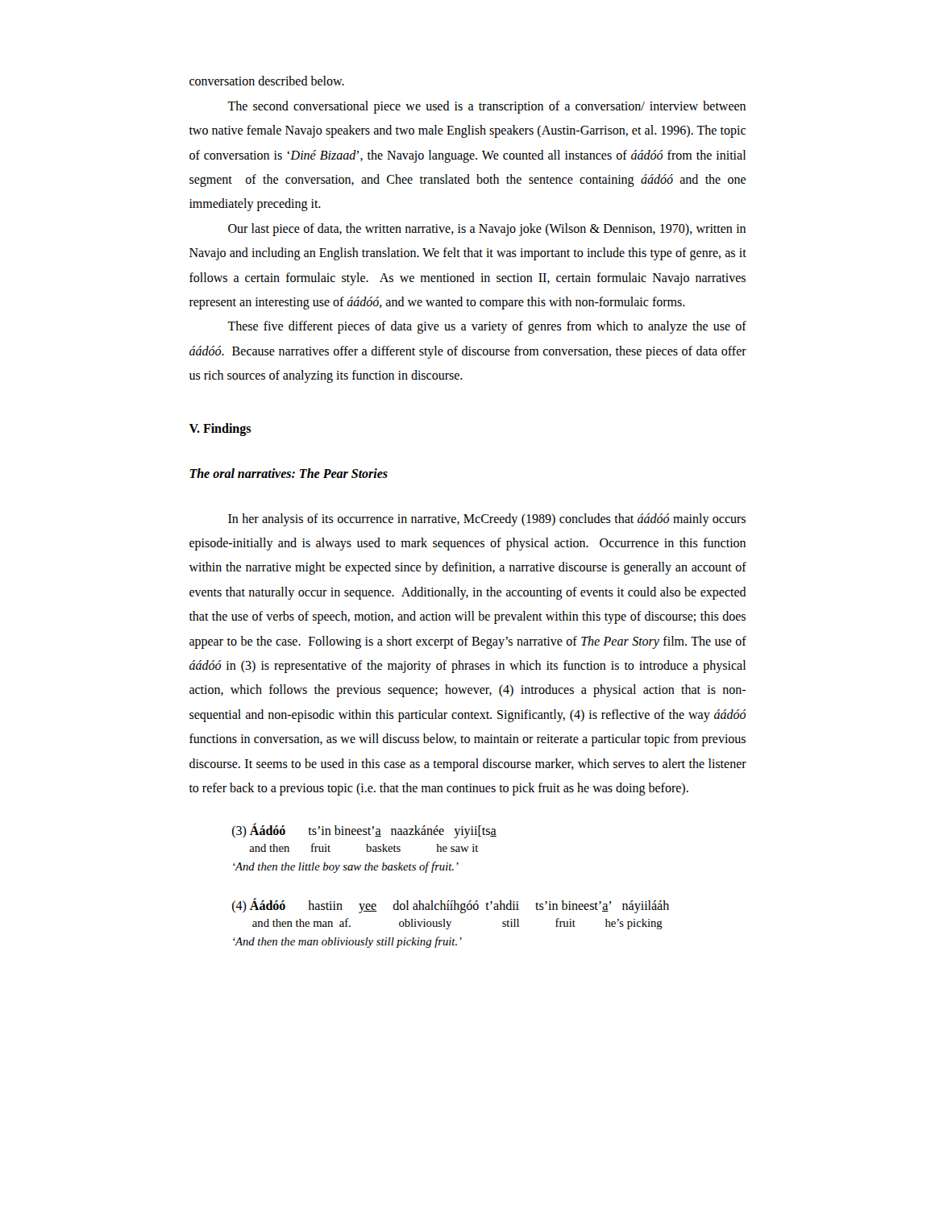conversation described below.
The second conversational piece we used is a transcription of a conversation/ interview between two native female Navajo speakers and two male English speakers (Austin-Garrison, et al. 1996). The topic of conversation is ‘Diné Bizaad’, the Navajo language. We counted all instances of áádóó from the initial segment of the conversation, and Chee translated both the sentence containing áádóó and the one immediately preceding it.
Our last piece of data, the written narrative, is a Navajo joke (Wilson & Dennison, 1970), written in Navajo and including an English translation. We felt that it was important to include this type of genre, as it follows a certain formulaic style. As we mentioned in section II, certain formulaic Navajo narratives represent an interesting use of áádóó, and we wanted to compare this with non-formulaic forms.
These five different pieces of data give us a variety of genres from which to analyze the use of áádóó. Because narratives offer a different style of discourse from conversation, these pieces of data offer us rich sources of analyzing its function in discourse.
V. Findings
The oral narratives: The Pear Stories
In her analysis of its occurrence in narrative, McCreedy (1989) concludes that áádóó mainly occurs episode-initially and is always used to mark sequences of physical action. Occurrence in this function within the narrative might be expected since by definition, a narrative discourse is generally an account of events that naturally occur in sequence. Additionally, in the accounting of events it could also be expected that the use of verbs of speech, motion, and action will be prevalent within this type of discourse; this does appear to be the case. Following is a short excerpt of Begay’s narrative of The Pear Story film. The use of áádóó in (3) is representative of the majority of phrases in which its function is to introduce a physical action, which follows the previous sequence; however, (4) introduces a physical action that is non-sequential and non-episodic within this particular context. Significantly, (4) is reflective of the way áádóó functions in conversation, as we will discuss below, to maintain or reiterate a particular topic from previous discourse. It seems to be used in this case as a temporal discourse marker, which serves to alert the listener to refer back to a previous topic (i.e. that the man continues to pick fruit as he was doing before).
(3) Áádóó ts’in bineest’a naazkánée yiyii[tsa and then fruit baskets he saw it ‘And then the little boy saw the baskets of fruit.’
(4) Áádóó hastiin yee dol ahalchííhgóó t’ahdii ts’in bineest’a’ náyiilááh and then the man af. obliviously still fruit he’s picking ‘And then the man obliviously still picking fruit.’